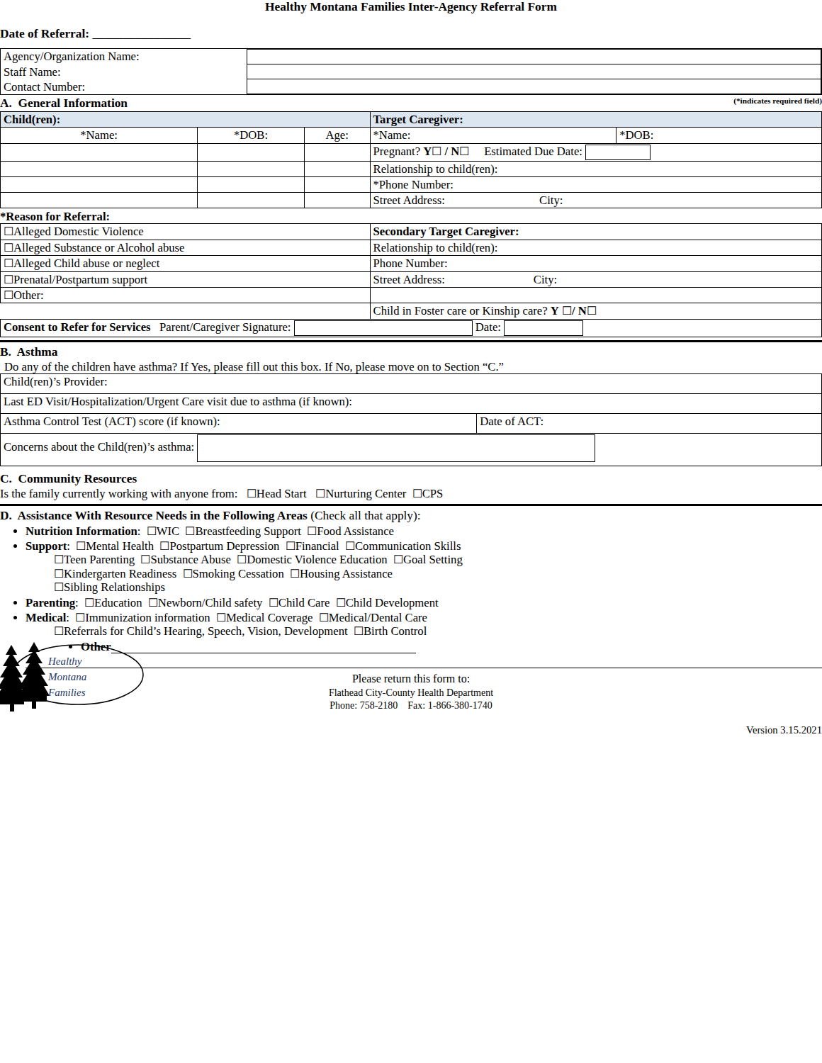Healthy Montana Families Inter-Agency Referral Form
Date of Referral: ________________
| Agency/Organization Name: | |
| Staff Name: | |
| Contact Number: | |
A. General Information (*indicates required field)
| Child(ren): | Target Caregiver: |
| *Name: | *DOB: | Age: | *Name: | *DOB: |
| | | | Pregnant? Y ☐ / N ☐ Estimated Due Date: |
| | | | Relationship to child(ren): |
| | | | *Phone Number: |
| | | | Street Address: City: |
*Reason for Referral:
| ☐ Alleged Domestic Violence | Secondary Target Caregiver: |
| ☐ Alleged Substance or Alcohol abuse | Relationship to child(ren): |
| ☐ Alleged Child abuse or neglect | Phone Number: |
| ☐ Prenatal/Postpartum support | Street Address: City: |
| ☐ Other: | |
| | Child in Foster care or Kinship care? Y ☐ / N ☐ |
| Consent to Refer for Services Parent/Caregiver Signature: Date: |
B. Asthma
Do any of the children have asthma? If Yes, please fill out this box. If No, please move on to Section “C.”
| Child(ren)’s Provider: |
| Last ED Visit/Hospitalization/Urgent Care visit due to asthma (if known): |
| Asthma Control Test (ACT) score (if known): | Date of ACT: |
| Concerns about the Child(ren)’s asthma: |
C. Community Resources
Is the family currently working with anyone from: ☐Head Start ☐Nurturing Center ☐CPS
D. Assistance With Resource Needs in the Following Areas (Check all that apply):
Nutrition Information: ☐WIC ☐Breastfeeding Support ☐Food Assistance
Support: ☐Mental Health ☐Postpartum Depression ☐Financial ☐Communication Skills ☐Teen Parenting ☐Substance Abuse ☐Domestic Violence Education ☐Goal Setting ☐Kindergarten Readiness ☐Smoking Cessation ☐Housing Assistance ☐Sibling Relationships
Parenting: ☐Education ☐Newborn/Child safety ☐Child Care ☐Child Development
Medical: ☐Immunization information ☐Medical Coverage ☐Medical/Dental Care ☐Referrals for Child’s Hearing, Speech, Vision, Development ☐Birth Control
Other
Healthy Montana Families
Please return this form to:
Flathead City-County Health Department
Phone: 758-2180 Fax: 1-866-380-1740
Version 3.15.2021